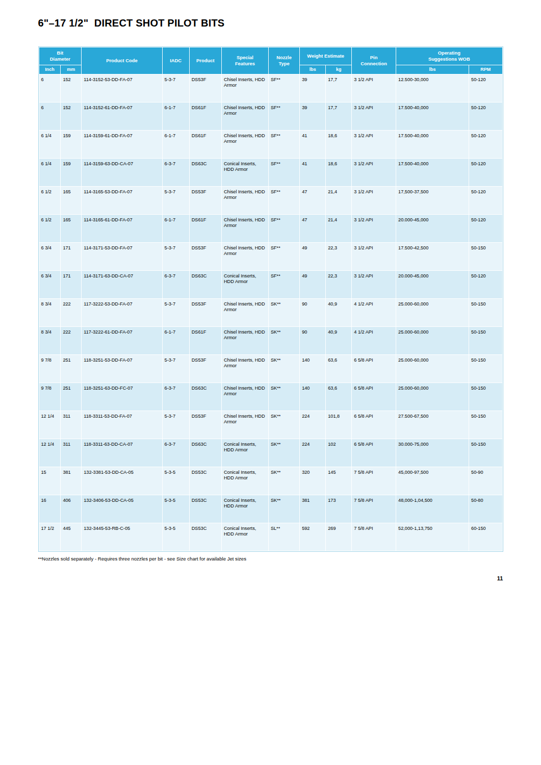6"–17 1/2" DIRECT SHOT PILOT BITS
| Bit Diameter | Product Code | IADC | Product | Special Features | Nozzle Type | Weight Estimate | Pin Connection | Operating Suggestions WOB |
| --- | --- | --- | --- | --- | --- | --- | --- | --- |
| Inch | mm | lbs | kg | lbs | RPM |
| 6 | 152 | 114-3152-53-DD-FA-07 | 5-3-7 | DS53F | Chisel Inserts, HDD Armor | SF** | 39 | 17,7 | 3 1/2 API | 12.500-30,000 | 50-120 |
| 6 | 152 | 114-3152-61-DD-FA-07 | 6-1-7 | DS61F | Chisel Inserts, HDD Armor | SF** | 39 | 17,7 | 3 1/2 API | 17.500-40,000 | 50-120 |
| 6 1/4 | 159 | 114-3159-61-DD-FA-07 | 6-1-7 | DS61F | Chisel Inserts, HDD Armor | SF** | 41 | 18,6 | 3 1/2 API | 17.500-40,000 | 50-120 |
| 6 1/4 | 159 | 114-3159-63-DD-CA-07 | 6-3-7 | DS63C | Conical Inserts, HDD Armor | SF** | 41 | 18,6 | 3 1/2 API | 17.500-40,000 | 50-120 |
| 6 1/2 | 165 | 114-3165-53-DD-FA-07 | 5-3-7 | DS53F | Chisel Inserts, HDD Armor | SF** | 47 | 21,4 | 3 1/2 API | 17,500-37,500 | 50-120 |
| 6 1/2 | 165 | 114-3165-61-DD-FA-07 | 6-1-7 | DS61F | Chisel Inserts, HDD Armor | SF** | 47 | 21,4 | 3 1/2 API | 20.000-45,000 | 50-120 |
| 6 3/4 | 171 | 114-3171-53-DD-FA-07 | 5-3-7 | DS53F | Chisel Inserts, HDD Armor | SF** | 49 | 22,3 | 3 1/2 API | 17.500-42,500 | 50-150 |
| 6 3/4 | 171 | 114-3171-63-DD-CA-07 | 6-3-7 | DS63C | Conical Inserts, HDD Armor | SF** | 49 | 22,3 | 3 1/2 API | 20.000-45,000 | 50-120 |
| 8 3/4 | 222 | 117-3222-53-DD-FA-07 | 5-3-7 | DS53F | Chisel Inserts, HDD Armor | SK** | 90 | 40,9 | 4 1/2 API | 25.000-60,000 | 50-150 |
| 8 3/4 | 222 | 117-3222-61-DD-FA-07 | 6-1-7 | DS61F | Chisel Inserts, HDD Armor | SK** | 90 | 40,9 | 4 1/2 API | 25.000-60,000 | 50-150 |
| 9 7/8 | 251 | 118-3251-53-DD-FA-07 | 5-3-7 | DS53F | Chisel Inserts, HDD Armor | SK** | 140 | 63,6 | 6 5/8 API | 25.000-60,000 | 50-150 |
| 9 7/8 | 251 | 118-3251-63-DD-FC-07 | 6-3-7 | DS63C | Chisel Inserts, HDD Armor | SK** | 140 | 63,6 | 6 5/8 API | 25.000-60,000 | 50-150 |
| 12 1/4 | 311 | 118-3311-53-DD-FA-07 | 5-3-7 | DS53F | Chisel Inserts, HDD Armor | SK** | 224 | 101,8 | 6 5/8 API | 27.500-67,500 | 50-150 |
| 12 1/4 | 311 | 118-3311-63-DD-CA-07 | 6-3-7 | DS63C | Conical Inserts, HDD Armor | SK** | 224 | 102 | 6 5/8 API | 30.000-75,000 | 50-150 |
| 15 | 381 | 132-3381-53-DD-CA-05 | 5-3-5 | DS53C | Conical Inserts, HDD Armor | SK** | 320 | 145 | 7 5/8 API | 45,000-97,500 | 50-90 |
| 16 | 406 | 132-3406-53-DD-CA-05 | 5-3-5 | DS53C | Conical Inserts, HDD Armor | SK** | 381 | 173 | 7 5/8 API | 48,000-1,04,500 | 50-80 |
| 17 1/2 | 445 | 132-3445-53-RB-C-05 | 5-3-5 | DS53C | Conical Inserts, HDD Armor | SL** | 592 | 269 | 7 5/8 API | 52,000-1,13,750 | 60-150 |
**Nozzles sold separately - Requires three nozzles per bit - see Size chart for available Jet sizes
11